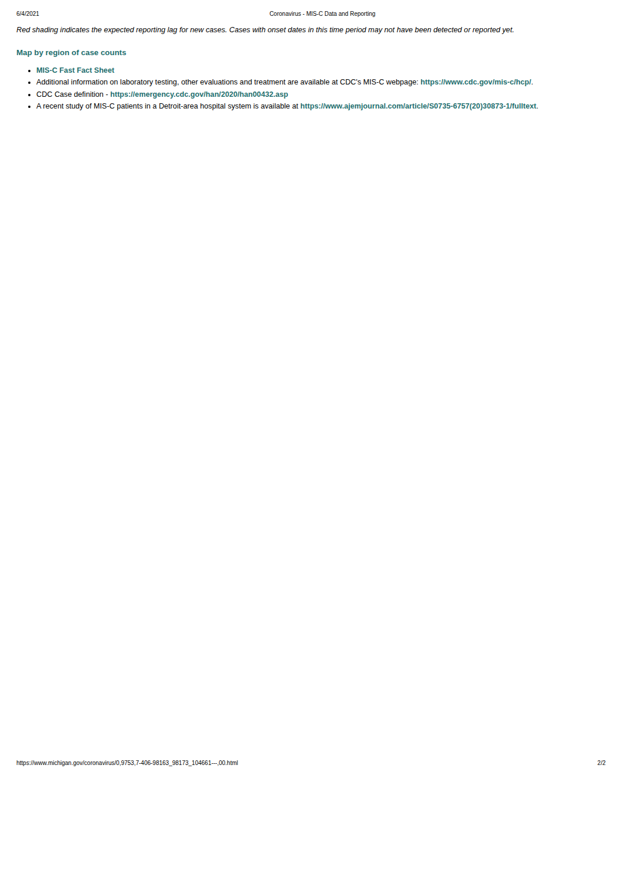6/4/2021
Coronavirus - MIS-C Data and Reporting
Red shading indicates the expected reporting lag for new cases. Cases with onset dates in this time period may not have been detected or reported yet.
Map by region of case counts
MIS-C Fast Fact Sheet
Additional information on laboratory testing, other evaluations and treatment are available at CDC's MIS-C webpage: https://www.cdc.gov/mis-c/hcp/.
CDC Case definition - https://emergency.cdc.gov/han/2020/han00432.asp
A recent study of MIS-C patients in a Detroit-area hospital system is available at https://www.ajemjournal.com/article/S0735-6757(20)30873-1/fulltext.
https://www.michigan.gov/coronavirus/0,9753,7-406-98163_98173_104661---,00.html
2/2